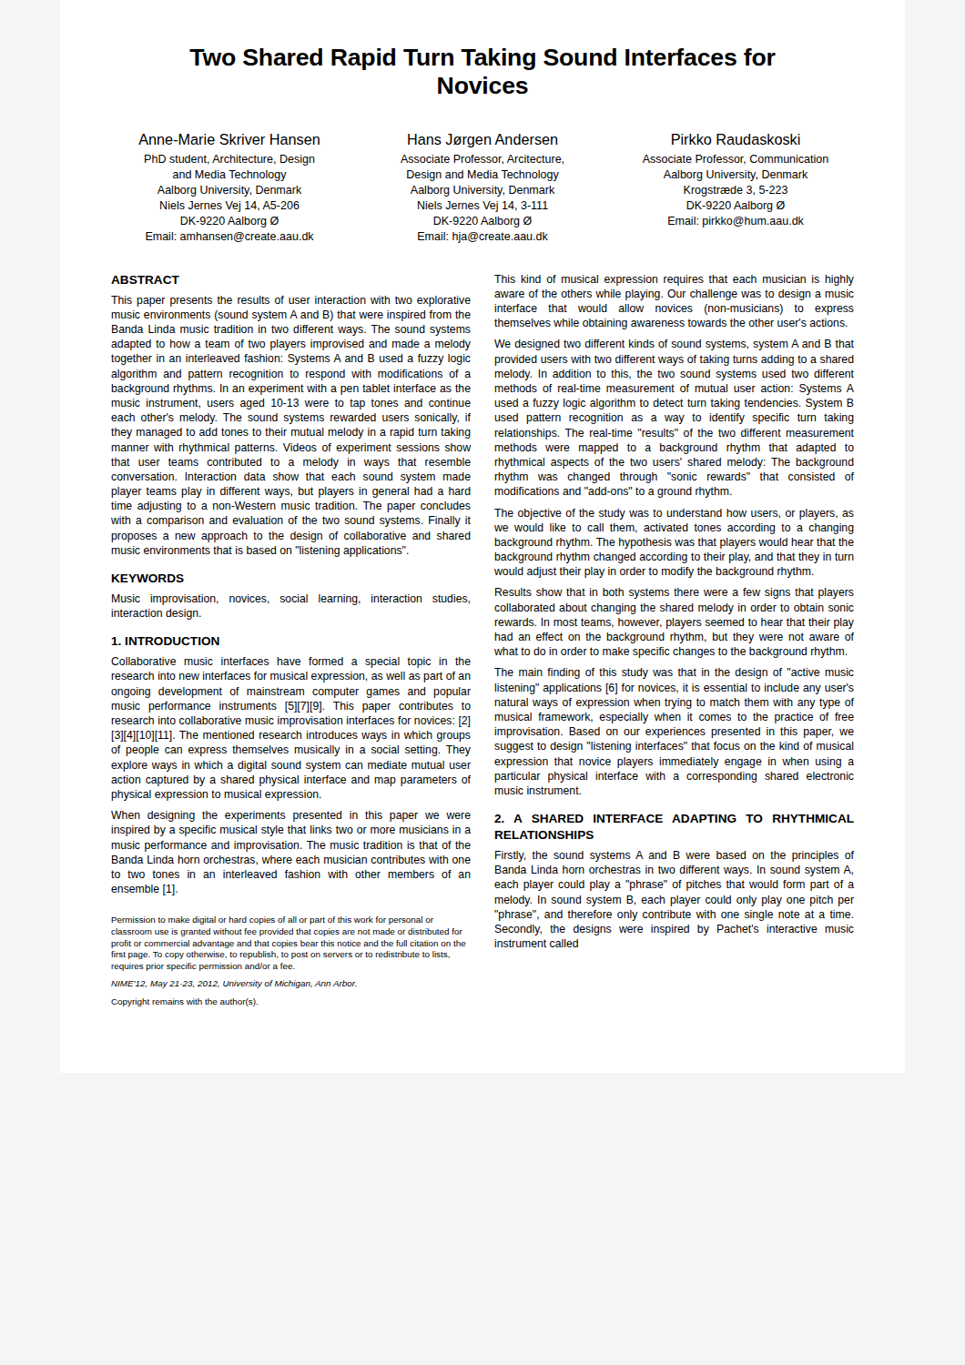Two Shared Rapid Turn Taking Sound Interfaces for
Novices
Anne-Marie Skriver Hansen PhD student, Architecture, Design
and Media Technology
Aalborg University, Denmark
Niels Jernes Vej 14, A5-206
DK-9220 Aalborg Ø
Email: amhansen@create.aau.dk
Hans Jørgen Andersen Associate Professor, Arcitecture,
Design and Media Technology
Aalborg University, Denmark
Niels Jernes Vej 14, 3-111
DK-9220 Aalborg Ø
Email: hja@create.aau.dk
Pirkko Raudaskoski Associate Professor, Communication
Aalborg University, Denmark
Krogstræde 3, 5-223
DK-9220 Aalborg Ø
Email: pirkko@hum.aau.dk
ABSTRACT
This paper presents the results of user interaction with two explorative music environments (sound system A and B) that were inspired from the Banda Linda music tradition in two different ways. The sound systems adapted to how a team of two players improvised and made a melody together in an interleaved fashion: Systems A and B used a fuzzy logic algorithm and pattern recognition to respond with modifications of a background rhythms. In an experiment with a pen tablet interface as the music instrument, users aged 10-13 were to tap tones and continue each other's melody. The sound systems rewarded users sonically, if they managed to add tones to their mutual melody in a rapid turn taking manner with rhythmical patterns. Videos of experiment sessions show that user teams contributed to a melody in ways that resemble conversation. Interaction data show that each sound system made player teams play in different ways, but players in general had a hard time adjusting to a non-Western music tradition. The paper concludes with a comparison and evaluation of the two sound systems. Finally it proposes a new approach to the design of collaborative and shared music environments that is based on "listening applications".
Keywords
Music improvisation, novices, social learning, interaction studies, interaction design.
1. INTRODUCTION
Collaborative music interfaces have formed a special topic in the research into new interfaces for musical expression, as well as part of an ongoing development of mainstream computer games and popular music performance instruments [5][7][9]. This paper contributes to research into collaborative music improvisation interfaces for novices: [2][3][4][10][11]. The mentioned research introduces ways in which groups of people can express themselves musically in a social setting. They explore ways in which a digital sound system can mediate mutual user action captured by a shared physical interface and map parameters of physical expression to musical expression.
When designing the experiments presented in this paper we were inspired by a specific musical style that links two or more musicians in a music performance and improvisation. The music tradition is that of the Banda Linda horn orchestras, where each musician contributes with one to two tones in an interleaved fashion with other members of an ensemble [1].
Permission to make digital or hard copies of all or part of this work for personal or classroom use is granted without fee provided that copies are not made or distributed for profit or commercial advantage and that copies bear this notice and the full citation on the first page. To copy otherwise, to republish, to post on servers or to redistribute to lists, requires prior specific permission and/or a fee.
NIME'12, May 21-23, 2012, University of Michigan, Ann Arbor.
Copyright remains with the author(s).
This kind of musical expression requires that each musician is highly aware of the others while playing. Our challenge was to design a music interface that would allow novices (non-musicians) to express themselves while obtaining awareness towards the other user's actions.
We designed two different kinds of sound systems, system A and B that provided users with two different ways of taking turns adding to a shared melody. In addition to this, the two sound systems used two different methods of real-time measurement of mutual user action: Systems A used a fuzzy logic algorithm to detect turn taking tendencies. System B used pattern recognition as a way to identify specific turn taking relationships. The real-time "results" of the two different measurement methods were mapped to a background rhythm that adapted to rhythmical aspects of the two users' shared melody: The background rhythm was changed through "sonic rewards" that consisted of modifications and "add-ons" to a ground rhythm.
The objective of the study was to understand how users, or players, as we would like to call them, activated tones according to a changing background rhythm. The hypothesis was that players would hear that the background rhythm changed according to their play, and that they in turn would adjust their play in order to modify the background rhythm.
Results show that in both systems there were a few signs that players collaborated about changing the shared melody in order to obtain sonic rewards. In most teams, however, players seemed to hear that their play had an effect on the background rhythm, but they were not aware of what to do in order to make specific changes to the background rhythm.
The main finding of this study was that in the design of "active music listening" applications [6] for novices, it is essential to include any user's natural ways of expression when trying to match them with any type of musical framework, especially when it comes to the practice of free improvisation. Based on our experiences presented in this paper, we suggest to design "listening interfaces" that focus on the kind of musical expression that novice players immediately engage in when using a particular physical interface with a corresponding shared electronic music instrument.
2. A SHARED INTERFACE ADAPTING TO RHYTHMICAL RELATIONSHIPS
Firstly, the sound systems A and B were based on the principles of Banda Linda horn orchestras in two different ways. In sound system A, each player could play a "phrase" of pitches that would form part of a melody. In sound system B, each player could only play one pitch per "phrase", and therefore only contribute with one single note at a time. Secondly, the designs were inspired by Pachet's interactive music instrument called